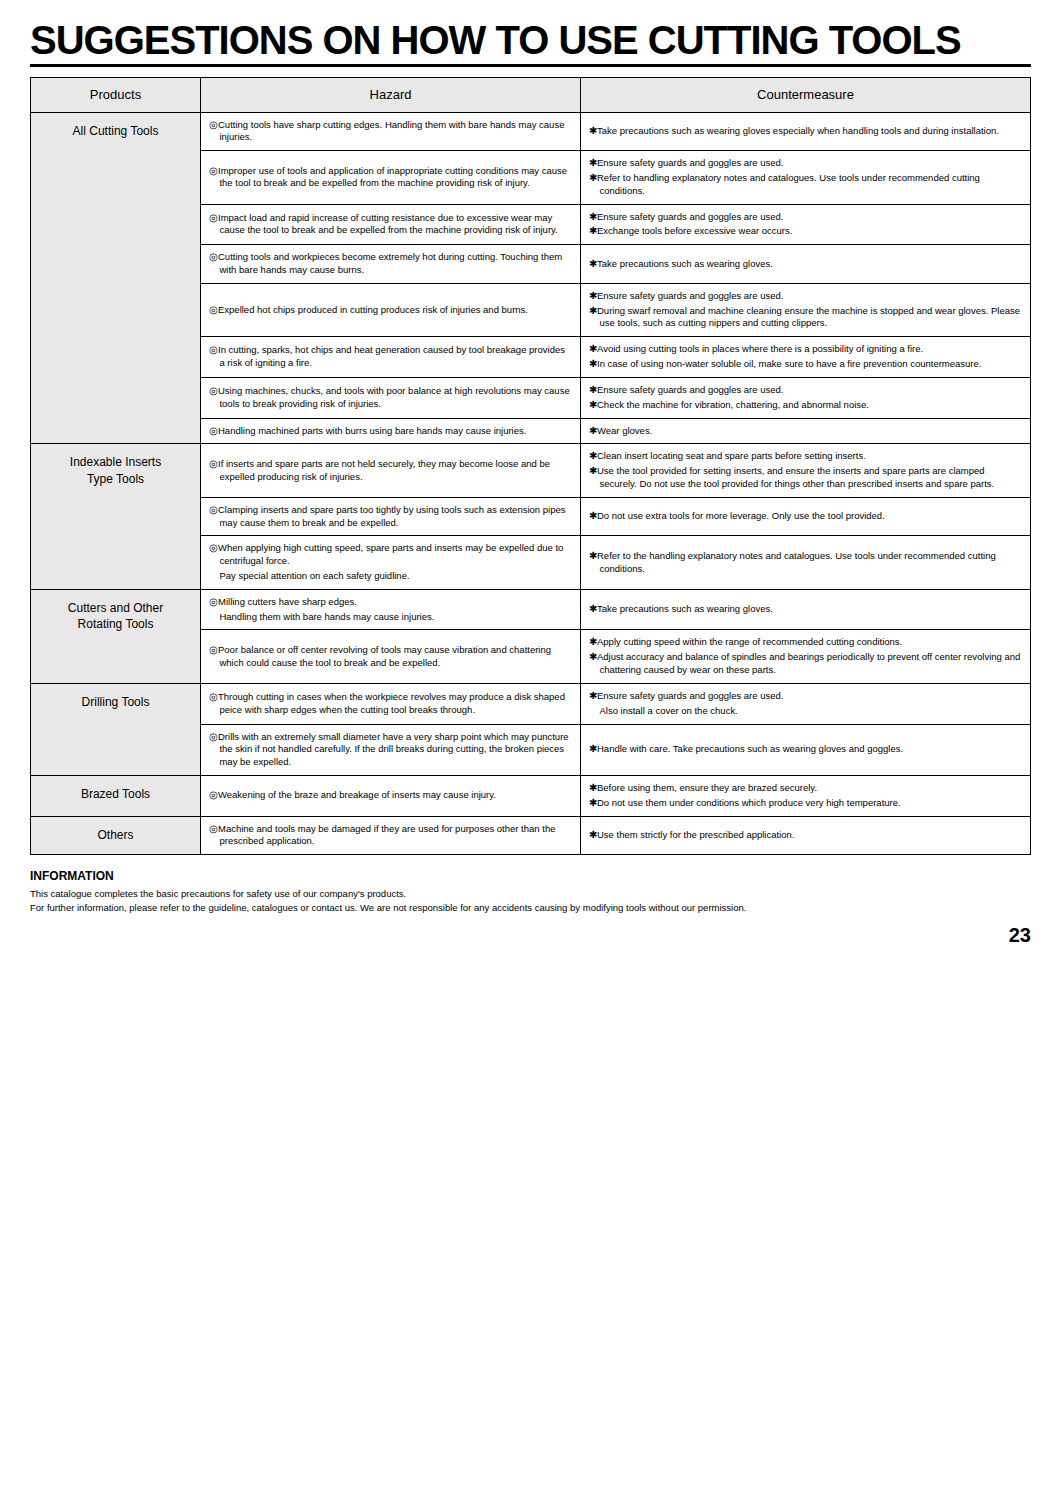SUGGESTIONS ON HOW TO USE CUTTING TOOLS
| Products | Hazard | Countermeasure |
| --- | --- | --- |
| All Cutting Tools | ◎Cutting tools have sharp cutting edges. Handling them with bare hands may cause injuries. | ✱Take precautions such as wearing gloves especially when handling tools and during installation. |
| ◎Improper use of tools and application of inappropriate cutting conditions may cause the tool to break and be expelled from the machine providing risk of injury. | ✱Ensure safety guards and goggles are used. ✱Refer to handling explanatory notes and catalogues. Use tools under recommended cutting conditions. |
| ◎Impact load and rapid increase of cutting resistance due to excessive wear may cause the tool to break and be expelled from the machine providing risk of injury. | ✱Ensure safety guards and goggles are used. ✱Exchange tools before excessive wear occurs. |
| ◎Cutting tools and workpieces become extremely hot during cutting. Touching them with bare hands may cause burns. | ✱Take precautions such as wearing gloves. |
| ◎Expelled hot chips produced in cutting produces risk of injuries and burns. | ✱Ensure safety guards and goggles are used. ✱During swarf removal and machine cleaning ensure the machine is stopped and wear gloves. Please use tools, such as cutting nippers and cutting clippers. |
| ◎In cutting, sparks, hot chips and heat generation caused by tool breakage provides a risk of igniting a fire. | ✱Avoid using cutting tools in places where there is a possibility of igniting a fire. ✱In case of using non-water soluble oil, make sure to have a fire prevention countermeasure. |
| ◎Using machines, chucks, and tools with poor balance at high revolutions may cause tools to break providing risk of injuries. | ✱Ensure safety guards and goggles are used. ✱Check the machine for vibration, chattering, and abnormal noise. |
| ◎Handling machined parts with burrs using bare hands may cause injuries. | ✱Wear gloves. |
| Indexable Inserts Type Tools | ◎If inserts and spare parts are not held securely, they may become loose and be expelled producing risk of injuries. | ✱Clean insert locating seat and spare parts before setting inserts. ✱Use the tool provided for setting inserts, and ensure the inserts and spare parts are clamped securely. Do not use the tool provided for things other than prescribed inserts and spare parts. |
| ◎Clamping inserts and spare parts too tightly by using tools such as extension pipes may cause them to break and be expelled. | ✱Do not use extra tools for more leverage. Only use the tool provided. |
| ◎When applying high cutting speed, spare parts and inserts may be expelled due to centrifugal force. Pay special attention on each safety guidline. | ✱Refer to the handling explanatory notes and catalogues. Use tools under recommended cutting conditions. |
| Cutters and Other Rotating Tools | ◎Milling cutters have sharp edges. Handling them with bare hands may cause injuries. | ✱Take precautions such as wearing gloves. |
| ◎Poor balance or off center revolving of tools may cause vibration and chattering which could cause the tool to break and be expelled. | ✱Apply cutting speed within the range of recommended cutting conditions. ✱Adjust accuracy and balance of spindles and bearings periodically to prevent off center revolving and chattering caused by wear on these parts. |
| Drilling Tools | ◎Through cutting in cases when the workpiece revolves may produce a disk shaped peice with sharp edges when the cutting tool breaks through. | ✱Ensure safety guards and goggles are used. Also install a cover on the chuck. |
| ◎Drills with an extremely small diameter have a very sharp point which may puncture the skin if not handled carefully. If the drill breaks during cutting, the broken pieces may be expelled. | ✱Handle with care. Take precautions such as wearing gloves and goggles. |
| Brazed Tools | ◎Weakening of the braze and breakage of inserts may cause injury. | ✱Before using them, ensure they are brazed securely. ✱Do not use them under conditions which produce very high temperature. |
| Others | ◎Machine and tools may be damaged if they are used for purposes other than the prescribed application. | ✱Use them strictly for the prescribed application. |
INFORMATION
This catalogue completes the basic precautions for safety use of our company's products.
For further information, please refer to the guideline, catalogues or contact us. We are not responsible for any accidents causing by modifying tools without our permission.
23